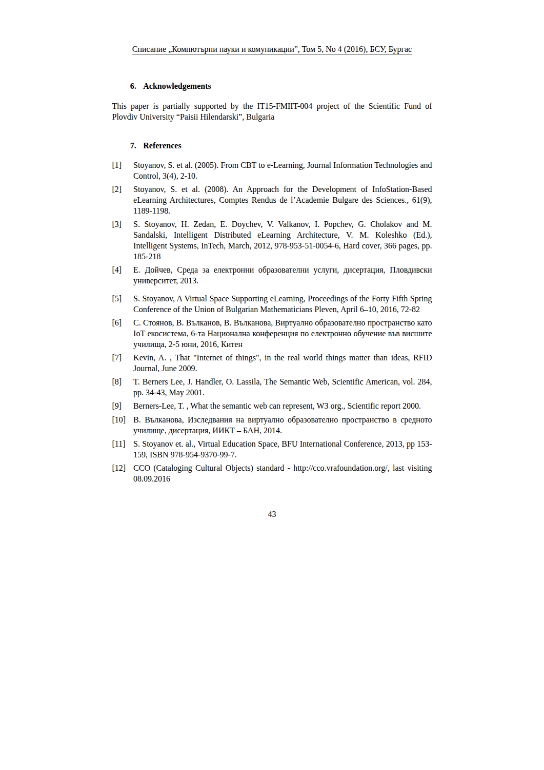Списание „Компютърни науки и комуникации”, Том 5, No 4 (2016), БСУ, Бургас
6. Acknowledgements
This paper is partially supported by the IT15-FMIIT-004 project of the Scientific Fund of Plovdiv University “Paisii Hilendarski”, Bulgaria
7. References
[1] Stoyanov, S. et al. (2005). From CBT to e-Learning, Journal Information Technologies and Control, 3(4), 2-10.
[2] Stoyanov, S. et al. (2008). An Approach for the Development of InfoStation-Based eLearning Architectures, Comptes Rendus de l’Academie Bulgare des Sciences., 61(9), 1189-1198.
[3] S. Stoyanov, H. Zedan, E. Doychev, V. Valkanov, I. Popchev, G. Cholakov and M. Sandalski, Intelligent Distributed eLearning Architecture, V. M. Koleshko (Ed.), Intelligent Systems, InTech, March, 2012, 978-953-51-0054-6, Hard cover, 366 pages, pp. 185-218
[4] Е. Дойчев, Среда за електронни образователни услуги, дисертация, Пловдивски университет, 2013.
[5] S. Stoyanov, A Virtual Space Supporting eLearning, Proceedings of the Forty Fifth Spring Conference of the Union of Bulgarian Mathematicians Pleven, April 6–10, 2016, 72-82
[6] С. Стоянов, В. Вълканов, В. Вълканова, Виртуално образователно пространство като IoT екосистема, 6-та Национална конференция по електронно обучение във висшите училища, 2-5 юни, 2016, Китен
[7] Kevin, A. , That "Internet of things", in the real world things matter than ideas, RFID Journal, June 2009.
[8] T. Berners Lee, J. Handler, O. Lassila, The Semantic Web, Scientific American, vol. 284, pp. 34-43, May 2001.
[9] Berners-Lee, T. , What the semantic web can represent, W3 org., Scientific report 2000.
[10] В. Вълканова, Изследвания на виртуално образователно пространство в средното училище, дисертация, ИИКТ – БАН, 2014.
[11] S. Stoyanov et. al., Virtual Education Space, BFU International Conference, 2013, pp 153-159, ISBN 978-954-9370-99-7.
[12] CCO (Cataloging Cultural Objects) standard - http://cco.vrafoundation.org/, last visiting 08.09.2016
43